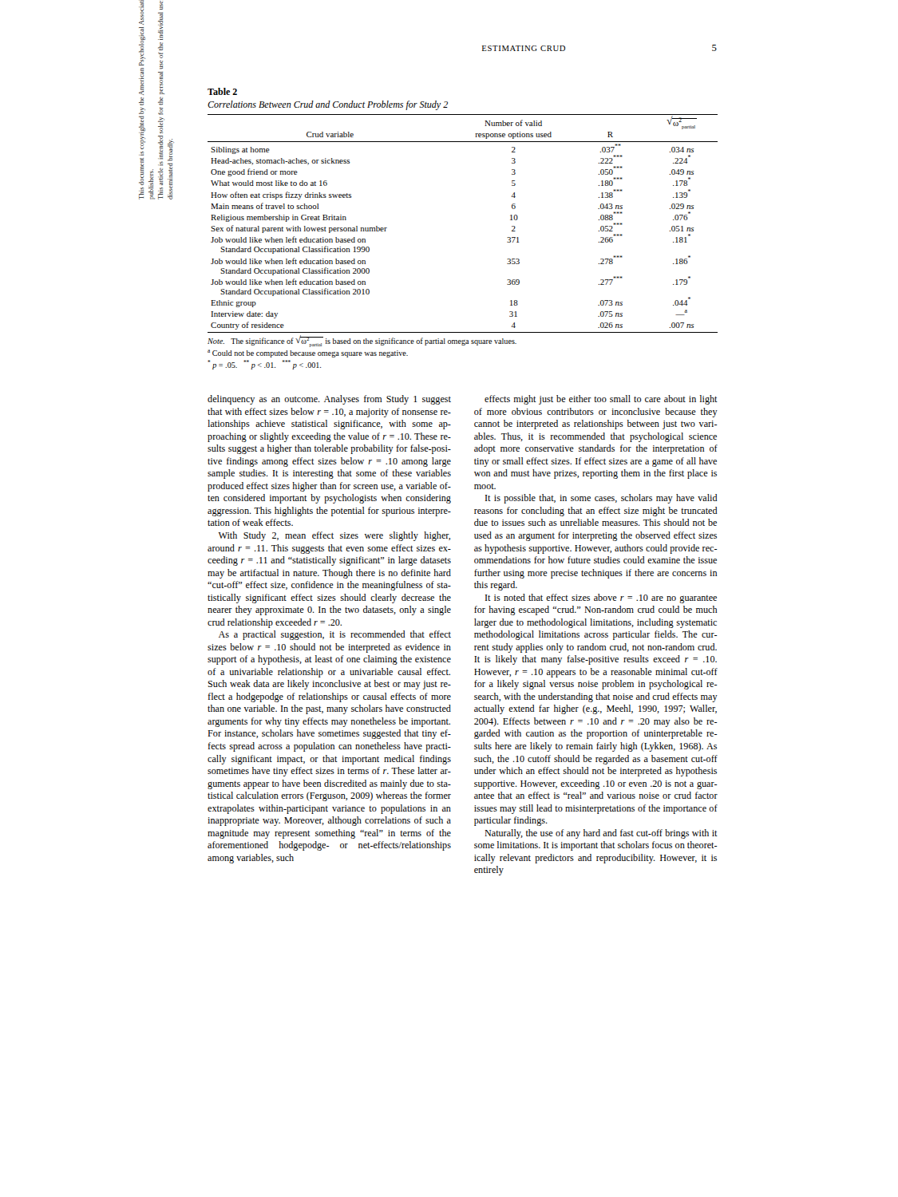This document is copyrighted by the American Psychological Association or one of its allied publishers.
This article is intended solely for the personal use of the individual user and is not to be disseminated broadly.
Estimating Crud 5
Table 2
Correlations Between Crud and Conduct Problems for Study 2
| | Number of valid | | ω 2 partial |
| --- | --- | --- | --- |
| Crud variable | response options used | R | |
| Siblings at home | 2 | .037 ** | .034 ns |
| Head-aches, stomach-aches, or sickness | 3 | .222 *** | .224 * |
| One good friend or more | 3 | .050 *** | .049 ns |
| What would most like to do at 16 | 5 | .180 *** | .178 * |
| How often eat crisps fizzy drinks sweets | 4 | .138 *** | .139 * |
| Main means of travel to school | 6 | .043 ns | .029 ns |
| Religious membership in Great Britain | 10 | .088 *** | .076 * |
| Sex of natural parent with lowest personal number | 2 | .052 *** | .051 ns |
| Job would like when left education based on Standard Occupational Classification 1990 | 371 | .266 *** | .181 * |
| Job would like when left education based on Standard Occupational Classification 2000 | 353 | .278 *** | .186 * |
| Job would like when left education based on Standard Occupational Classification 2010 | 369 | .277 *** | .179 * |
| Ethnic group | 18 | .073 ns | .044 * |
| Interview date: day | 31 | .075 ns | — a |
| Country of residence | 4 | .026 ns | .007 ns |
Note. The significance of ω2 partial is based on the significance of partial omega square values.
a Could not be computed because omega square was negative.
* p = .05. ** p < .01. *** p < .001.
delinquency as an outcome. Analyses from Study 1 suggest that with effect sizes below r = .10, a majority of nonsense relationships achieve statistical significance, with some approaching or slightly exceeding the value of r = .10. These results suggest a higher than tolerable probability for false-positive findings among effect sizes below r = .10 among large sample studies. It is interesting that some of these variables produced effect sizes higher than for screen use, a variable often considered important by psychologists when considering aggression. This highlights the potential for spurious interpretation of weak effects.
With Study 2, mean effect sizes were slightly higher, around r = .11. This suggests that even some effect sizes exceeding r = .11 and “statistically significant” in large datasets may be artifactual in nature. Though there is no definite hard “cut-off” effect size, confidence in the meaningfulness of statistically significant effect sizes should clearly decrease the nearer they approximate 0. In the two datasets, only a single crud relationship exceeded r = .20.
As a practical suggestion, it is recommended that effect sizes below r = .10 should not be interpreted as evidence in support of a hypothesis, at least of one claiming the existence of a univariable relationship or a univariable causal effect. Such weak data are likely inconclusive at best or may just reflect a hodgepodge of relationships or causal effects of more than one variable. In the past, many scholars have constructed arguments for why tiny effects may nonetheless be important. For instance, scholars have sometimes suggested that tiny effects spread across a population can nonetheless have practically significant impact, or that important medical findings sometimes have tiny effect sizes in terms of r. These latter arguments appear to have been discredited as mainly due to statistical calculation errors (Ferguson, 2009) whereas the former extrapolates within-participant variance to populations in an inappropriate way. Moreover, although correlations of such a magnitude may represent something “real” in terms of the aforementioned hodgepodge- or net-effects/relationships among variables, such
effects might just be either too small to care about in light of more obvious contributors or inconclusive because they cannot be interpreted as relationships between just two variables. Thus, it is recommended that psychological science adopt more conservative standards for the interpretation of tiny or small effect sizes. If effect sizes are a game of all have won and must have prizes, reporting them in the first place is moot.
It is possible that, in some cases, scholars may have valid reasons for concluding that an effect size might be truncated due to issues such as unreliable measures. This should not be used as an argument for interpreting the observed effect sizes as hypothesis supportive. However, authors could provide recommendations for how future studies could examine the issue further using more precise techniques if there are concerns in this regard.
It is noted that effect sizes above r = .10 are no guarantee for having escaped “crud.” Non-random crud could be much larger due to methodological limitations, including systematic methodological limitations across particular fields. The current study applies only to random crud, not non-random crud. It is likely that many false-positive results exceed r = .10. However, r = .10 appears to be a reasonable minimal cut-off for a likely signal versus noise problem in psychological research, with the understanding that noise and crud effects may actually extend far higher (e.g., Meehl, 1990, 1997; Waller, 2004). Effects between r = .10 and r = .20 may also be regarded with caution as the proportion of uninterpretable results here are likely to remain fairly high (Lykken, 1968). As such, the .10 cutoff should be regarded as a basement cut-off under which an effect should not be interpreted as hypothesis supportive. However, exceeding .10 or even .20 is not a guarantee that an effect is “real” and various noise or crud factor issues may still lead to misinterpretations of the importance of particular findings.
Naturally, the use of any hard and fast cut-off brings with it some limitations. It is important that scholars focus on theoretically relevant predictors and reproducibility. However, it is entirely